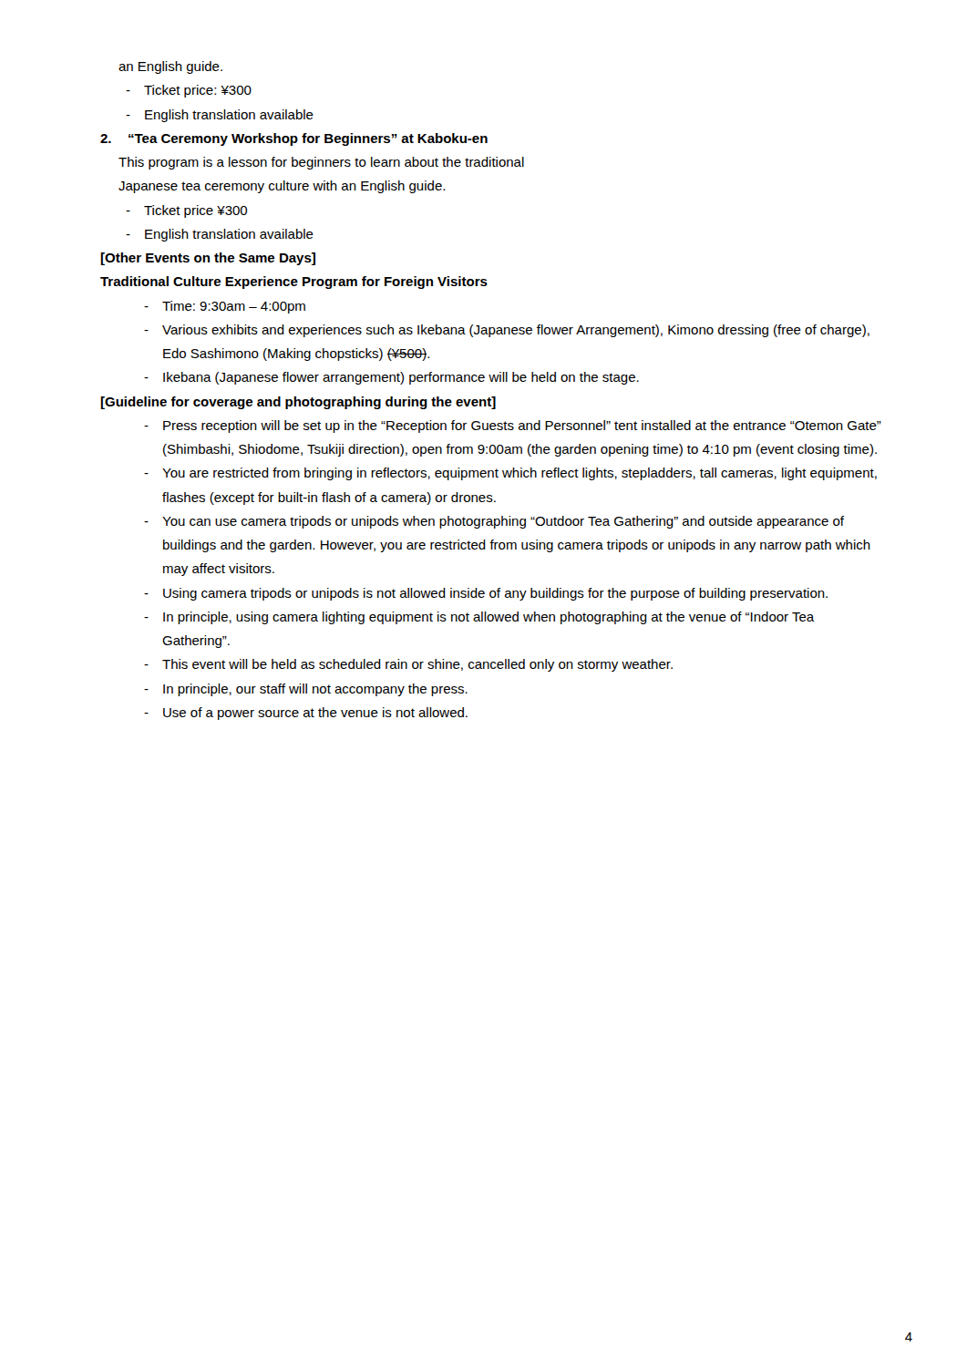an English guide.
Ticket price: ¥300
English translation available
“Tea Ceremony Workshop for Beginners” at Kaboku-en
This program is a lesson for beginners to learn about the traditional
Japanese tea ceremony culture with an English guide.
Ticket price ¥300
English translation available
[Other Events on the Same Days]
Traditional Culture Experience Program for Foreign Visitors
Time: 9:30am – 4:00pm
Various exhibits and experiences such as Ikebana (Japanese flower Arrangement), Kimono dressing (free of charge), Edo Sashimono (Making chopsticks) (¥500).
Ikebana (Japanese flower arrangement) performance will be held on the stage.
[Guideline for coverage and photographing during the event]
Press reception will be set up in the “Reception for Guests and Personnel” tent installed at the entrance “Otemon Gate” (Shimbashi, Shiodome, Tsukiji direction), open from 9:00am (the garden opening time) to 4:10 pm (event closing time).
You are restricted from bringing in reflectors, equipment which reflect lights, stepladders, tall cameras, light equipment, flashes (except for built-in flash of a camera) or drones.
You can use camera tripods or unipods when photographing “Outdoor Tea Gathering” and outside appearance of buildings and the garden. However, you are restricted from using camera tripods or unipods in any narrow path which may affect visitors.
Using camera tripods or unipods is not allowed inside of any buildings for the purpose of building preservation.
In principle, using camera lighting equipment is not allowed when photographing at the venue of “Indoor Tea Gathering”.
This event will be held as scheduled rain or shine, cancelled only on stormy weather.
In principle, our staff will not accompany the press.
Use of a power source at the venue is not allowed.
4